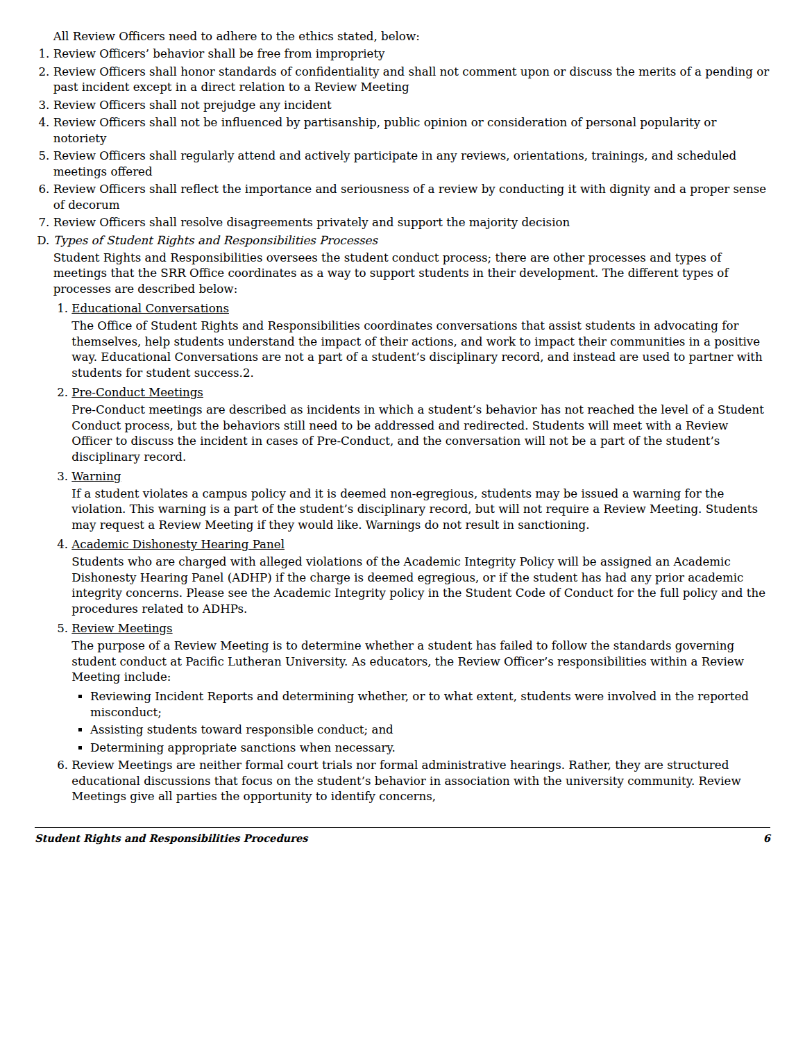All Review Officers need to adhere to the ethics stated, below:
Review Officers’ behavior shall be free from impropriety
Review Officers shall honor standards of confidentiality and shall not comment upon or discuss the merits of a pending or past incident except in a direct relation to a Review Meeting
Review Officers shall not prejudge any incident
Review Officers shall not be influenced by partisanship, public opinion or consideration of personal popularity or notoriety
Review Officers shall regularly attend and actively participate in any reviews, orientations, trainings, and scheduled meetings offered
Review Officers shall reflect the importance and seriousness of a review by conducting it with dignity and a proper sense of decorum
Review Officers shall resolve disagreements privately and support the majority decision
Types of Student Rights and Responsibilities Processes
Student Rights and Responsibilities oversees the student conduct process; there are other processes and types of meetings that the SRR Office coordinates as a way to support students in their development. The different types of processes are described below:
Educational Conversations
The Office of Student Rights and Responsibilities coordinates conversations that assist students in advocating for themselves, help students understand the impact of their actions, and work to impact their communities in a positive way. Educational Conversations are not a part of a student’s disciplinary record, and instead are used to partner with students for student success.2.
Pre-Conduct Meetings
Pre-Conduct meetings are described as incidents in which a student’s behavior has not reached the level of a Student Conduct process, but the behaviors still need to be addressed and redirected. Students will meet with a Review Officer to discuss the incident in cases of Pre-Conduct, and the conversation will not be a part of the student’s disciplinary record.
Warning
If a student violates a campus policy and it is deemed non-egregious, students may be issued a warning for the violation. This warning is a part of the student’s disciplinary record, but will not require a Review Meeting. Students may request a Review Meeting if they would like. Warnings do not result in sanctioning.
Academic Dishonesty Hearing Panel
Students who are charged with alleged violations of the Academic Integrity Policy will be assigned an Academic Dishonesty Hearing Panel (ADHP) if the charge is deemed egregious, or if the student has had any prior academic integrity concerns. Please see the Academic Integrity policy in the Student Code of Conduct for the full policy and the procedures related to ADHPs.
Review Meetings
The purpose of a Review Meeting is to determine whether a student has failed to follow the standards governing student conduct at Pacific Lutheran University. As educators, the Review Officer’s responsibilities within a Review Meeting include:
Reviewing Incident Reports and determining whether, or to what extent, students were involved in the reported misconduct;
Assisting students toward responsible conduct; and
Determining appropriate sanctions when necessary.
Review Meetings are neither formal court trials nor formal administrative hearings. Rather, they are structured educational discussions that focus on the student’s behavior in association with the university community. Review Meetings give all parties the opportunity to identify concerns,
Student Rights and Responsibilities Procedures 6